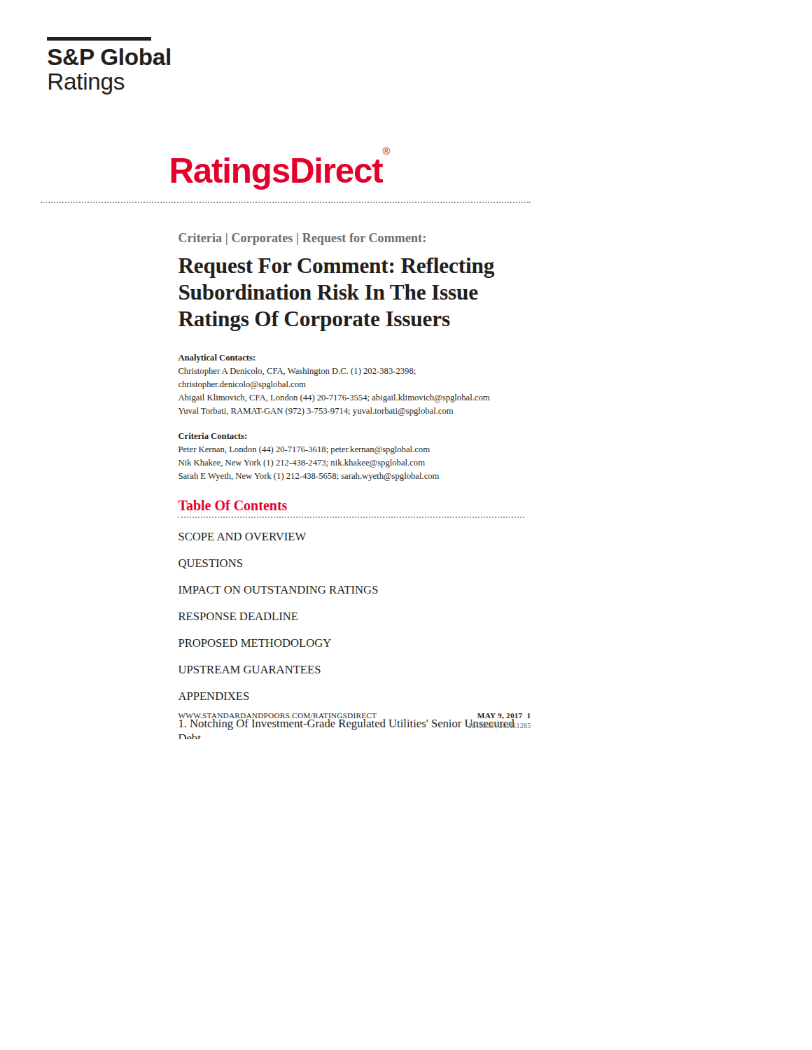S&P Global
Ratings
RatingsDirect®
Criteria | Corporates | Request for Comment:
Request For Comment: Reflecting
Subordination Risk In The Issue
Ratings Of Corporate Issuers
Analytical Contacts:
Christopher A Denicolo, CFA, Washington D.C. (1) 202-383-2398; christopher.denicolo@spglobal.com
Abigail Klimovich, CFA, London (44) 20-7176-3554; abigail.klimovich@spglobal.com
Yuval Torbati, RAMAT-GAN (972) 3-753-9714; yuval.torbati@spglobal.com
Criteria Contacts:
Peter Kernan, London (44) 20-7176-3618; peter.kernan@spglobal.com
Nik Khakee, New York (1) 212-438-2473; nik.khakee@spglobal.com
Sarah E Wyeth, New York (1) 212-438-5658; sarah.wyeth@spglobal.com
Table Of Contents
SCOPE AND OVERVIEW
QUESTIONS
IMPACT ON OUTSTANDING RATINGS
RESPONSE DEADLINE
PROPOSED METHODOLOGY
UPSTREAM GUARANTEES
APPENDIXES
1. Notching Of Investment-Grade Regulated Utilities' Senior Unsecured
Debt
WWW.STANDARDANDPOORS.COM/RATINGSDIRECT
MAY 9, 2017 1
1845308 | 301111285